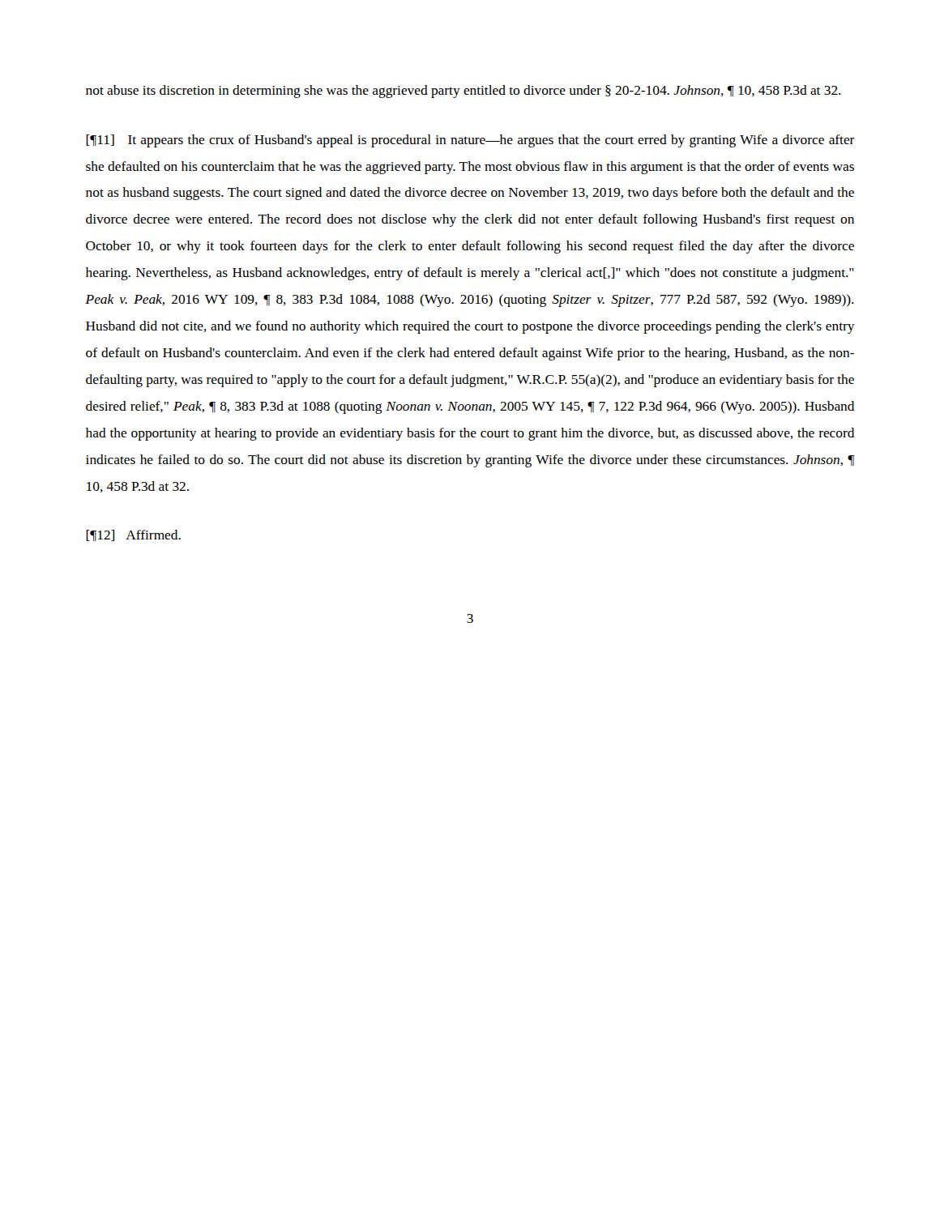not abuse its discretion in determining she was the aggrieved party entitled to divorce under § 20-2-104. Johnson, ¶ 10, 458 P.3d at 32.
[¶11] It appears the crux of Husband's appeal is procedural in nature—he argues that the court erred by granting Wife a divorce after she defaulted on his counterclaim that he was the aggrieved party. The most obvious flaw in this argument is that the order of events was not as husband suggests. The court signed and dated the divorce decree on November 13, 2019, two days before both the default and the divorce decree were entered. The record does not disclose why the clerk did not enter default following Husband's first request on October 10, or why it took fourteen days for the clerk to enter default following his second request filed the day after the divorce hearing. Nevertheless, as Husband acknowledges, entry of default is merely a "clerical act[,]" which "does not constitute a judgment." Peak v. Peak, 2016 WY 109, ¶ 8, 383 P.3d 1084, 1088 (Wyo. 2016) (quoting Spitzer v. Spitzer, 777 P.2d 587, 592 (Wyo. 1989)). Husband did not cite, and we found no authority which required the court to postpone the divorce proceedings pending the clerk's entry of default on Husband's counterclaim. And even if the clerk had entered default against Wife prior to the hearing, Husband, as the non-defaulting party, was required to "apply to the court for a default judgment," W.R.C.P. 55(a)(2), and "produce an evidentiary basis for the desired relief," Peak, ¶ 8, 383 P.3d at 1088 (quoting Noonan v. Noonan, 2005 WY 145, ¶ 7, 122 P.3d 964, 966 (Wyo. 2005)). Husband had the opportunity at hearing to provide an evidentiary basis for the court to grant him the divorce, but, as discussed above, the record indicates he failed to do so. The court did not abuse its discretion by granting Wife the divorce under these circumstances. Johnson, ¶ 10, 458 P.3d at 32.
[¶12] Affirmed.
3